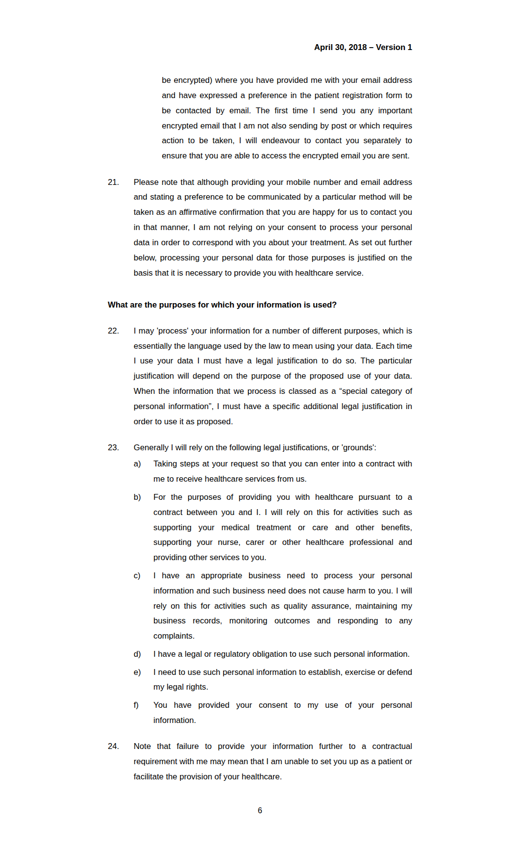April 30, 2018 – Version 1
be encrypted) where you have provided me with your email address and have expressed a preference in the patient registration form to be contacted by email. The first time I send you any important encrypted email that I am not also sending by post or which requires action to be taken, I will endeavour to contact you separately to ensure that you are able to access the encrypted email you are sent.
21. Please note that although providing your mobile number and email address and stating a preference to be communicated by a particular method will be taken as an affirmative confirmation that you are happy for us to contact you in that manner, I am not relying on your consent to process your personal data in order to correspond with you about your treatment. As set out further below, processing your personal data for those purposes is justified on the basis that it is necessary to provide you with healthcare service.
What are the purposes for which your information is used?
22. I may 'process' your information for a number of different purposes, which is essentially the language used by the law to mean using your data. Each time I use your data I must have a legal justification to do so. The particular justification will depend on the purpose of the proposed use of your data. When the information that we process is classed as a “special category of personal information”, I must have a specific additional legal justification in order to use it as proposed.
23. Generally I will rely on the following legal justifications, or 'grounds':
a) Taking steps at your request so that you can enter into a contract with me to receive healthcare services from us.
b) For the purposes of providing you with healthcare pursuant to a contract between you and I. I will rely on this for activities such as supporting your medical treatment or care and other benefits, supporting your nurse, carer or other healthcare professional and providing other services to you.
c) I have an appropriate business need to process your personal information and such business need does not cause harm to you. I will rely on this for activities such as quality assurance, maintaining my business records, monitoring outcomes and responding to any complaints.
d) I have a legal or regulatory obligation to use such personal information.
e) I need to use such personal information to establish, exercise or defend my legal rights.
f) You have provided your consent to my use of your personal information.
24. Note that failure to provide your information further to a contractual requirement with me may mean that I am unable to set you up as a patient or facilitate the provision of your healthcare.
6